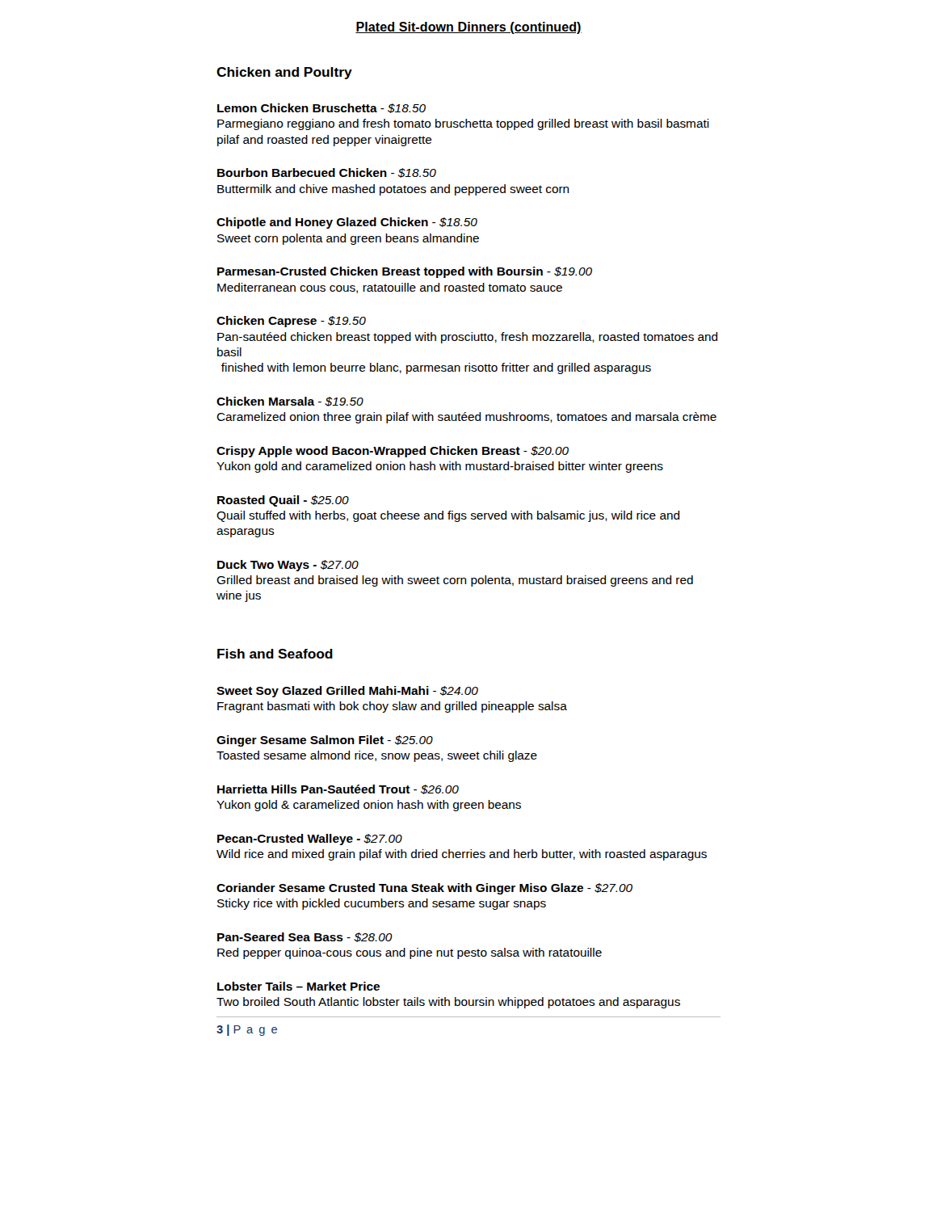Plated Sit-down Dinners (continued)
Chicken and Poultry
Lemon Chicken Bruschetta - $18.50 Parmegiano reggiano and fresh tomato bruschetta topped grilled breast with basil basmati pilaf and roasted red pepper vinaigrette
Bourbon Barbecued Chicken - $18.50 Buttermilk and chive mashed potatoes and peppered sweet corn
Chipotle and Honey Glazed Chicken - $18.50 Sweet corn polenta and green beans almandine
Parmesan-Crusted Chicken Breast topped with Boursin - $19.00 Mediterranean cous cous, ratatouille and roasted tomato sauce
Chicken Caprese - $19.50 Pan-sautéed chicken breast topped with prosciutto, fresh mozzarella, roasted tomatoes and basil finished with lemon beurre blanc, parmesan risotto fritter and grilled asparagus
Chicken Marsala - $19.50 Caramelized onion three grain pilaf with sautéed mushrooms, tomatoes and marsala crème
Crispy Apple wood Bacon-Wrapped Chicken Breast - $20.00 Yukon gold and caramelized onion hash with mustard-braised bitter winter greens
Roasted Quail - $25.00 Quail stuffed with herbs, goat cheese and figs served with balsamic jus, wild rice and asparagus
Duck Two Ways - $27.00 Grilled breast and braised leg with sweet corn polenta, mustard braised greens and red wine jus
Fish and Seafood
Sweet Soy Glazed Grilled Mahi-Mahi - $24.00 Fragrant basmati with bok choy slaw and grilled pineapple salsa
Ginger Sesame Salmon Filet - $25.00 Toasted sesame almond rice, snow peas, sweet chili glaze
Harrietta Hills Pan-Sautéed Trout - $26.00 Yukon gold & caramelized onion hash with green beans
Pecan-Crusted Walleye - $27.00 Wild rice and mixed grain pilaf with dried cherries and herb butter, with roasted asparagus
Coriander Sesame Crusted Tuna Steak with Ginger Miso Glaze - $27.00 Sticky rice with pickled cucumbers and sesame sugar snaps
Pan-Seared Sea Bass - $28.00 Red pepper quinoa-cous cous and pine nut pesto salsa with ratatouille
Lobster Tails – Market Price Two broiled South Atlantic lobster tails with boursin whipped potatoes and asparagus
3 | P a g e